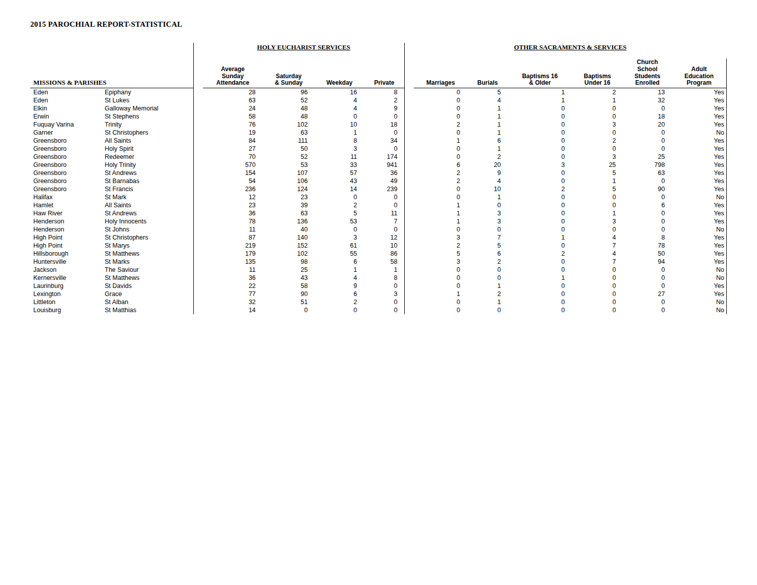2015 PAROCHIAL REPORT-STATISTICAL
| | | HOLY EUCHARIST SERVICES | | OTHER SACRAMENTS & SERVICES |
| --- | --- | --- | --- | --- |
| MISSIONS & PARISHES | | Average Sunday Attendance | Saturday & Sunday | Weekday | Private | | Marriages | Burials | Baptisms 16 & Older | Baptisms Under 16 | Church School Students Enrolled | Adult Education Program |
| Eden | Epiphany | | 28 | 96 | 16 | 8 | | 0 | 5 | 1 | 2 | 13 | Yes |
| Eden | St Lukes | | 63 | 52 | 4 | 2 | | 0 | 4 | 1 | 1 | 32 | Yes |
| Elkin | Galloway Memorial | | 24 | 48 | 4 | 9 | | 0 | 1 | 0 | 0 | 0 | Yes |
| Erwin | St Stephens | | 58 | 48 | 0 | 0 | | 0 | 1 | 0 | 0 | 18 | Yes |
| Fuquay Varina | Trinity | | 76 | 102 | 10 | 18 | | 2 | 1 | 0 | 3 | 20 | Yes |
| Garner | St Christophers | | 19 | 63 | 1 | 0 | | 0 | 1 | 0 | 0 | 0 | No |
| Greensboro | All Saints | | 84 | 111 | 8 | 34 | | 1 | 6 | 0 | 2 | 0 | Yes |
| Greensboro | Holy Spirit | | 27 | 50 | 3 | 0 | | 0 | 1 | 0 | 0 | 0 | Yes |
| Greensboro | Redeemer | | 70 | 52 | 11 | 174 | | 0 | 2 | 0 | 3 | 25 | Yes |
| Greensboro | Holy Trinity | | 570 | 53 | 33 | 941 | | 6 | 20 | 3 | 25 | 798 | Yes |
| Greensboro | St Andrews | | 154 | 107 | 57 | 36 | | 2 | 9 | 0 | 5 | 63 | Yes |
| Greensboro | St Barnabas | | 54 | 106 | 43 | 49 | | 2 | 4 | 0 | 1 | 0 | Yes |
| Greensboro | St Francis | | 236 | 124 | 14 | 239 | | 0 | 10 | 2 | 5 | 90 | Yes |
| Halifax | St Mark | | 12 | 23 | 0 | 0 | | 0 | 1 | 0 | 0 | 0 | No |
| Hamlet | All Saints | | 23 | 39 | 2 | 0 | | 1 | 0 | 0 | 0 | 6 | Yes |
| Haw River | St Andrews | | 36 | 63 | 5 | 11 | | 1 | 3 | 0 | 1 | 0 | Yes |
| Henderson | Holy Innocents | | 78 | 136 | 53 | 7 | | 1 | 3 | 0 | 3 | 0 | Yes |
| Henderson | St Johns | | 11 | 40 | 0 | 0 | | 0 | 0 | 0 | 0 | 0 | No |
| High Point | St Christophers | | 87 | 140 | 3 | 12 | | 3 | 7 | 1 | 4 | 8 | Yes |
| High Point | St Marys | | 219 | 152 | 61 | 10 | | 2 | 5 | 0 | 7 | 78 | Yes |
| Hillsborough | St Matthews | | 179 | 102 | 55 | 86 | | 5 | 6 | 2 | 4 | 50 | Yes |
| Huntersville | St Marks | | 135 | 98 | 6 | 58 | | 3 | 2 | 0 | 7 | 94 | Yes |
| Jackson | The Saviour | | 11 | 25 | 1 | 1 | | 0 | 0 | 0 | 0 | 0 | No |
| Kernersville | St Matthews | | 36 | 43 | 4 | 8 | | 0 | 0 | 1 | 0 | 0 | No |
| Laurinburg | St Davids | | 22 | 58 | 9 | 0 | | 0 | 1 | 0 | 0 | 0 | Yes |
| Lexington | Grace | | 77 | 90 | 6 | 3 | | 1 | 2 | 0 | 0 | 27 | Yes |
| Littleton | St Alban | | 32 | 51 | 2 | 0 | | 0 | 1 | 0 | 0 | 0 | No |
| Louisburg | St Matthias | | 14 | 0 | 0 | 0 | | 0 | 0 | 0 | 0 | 0 | No |